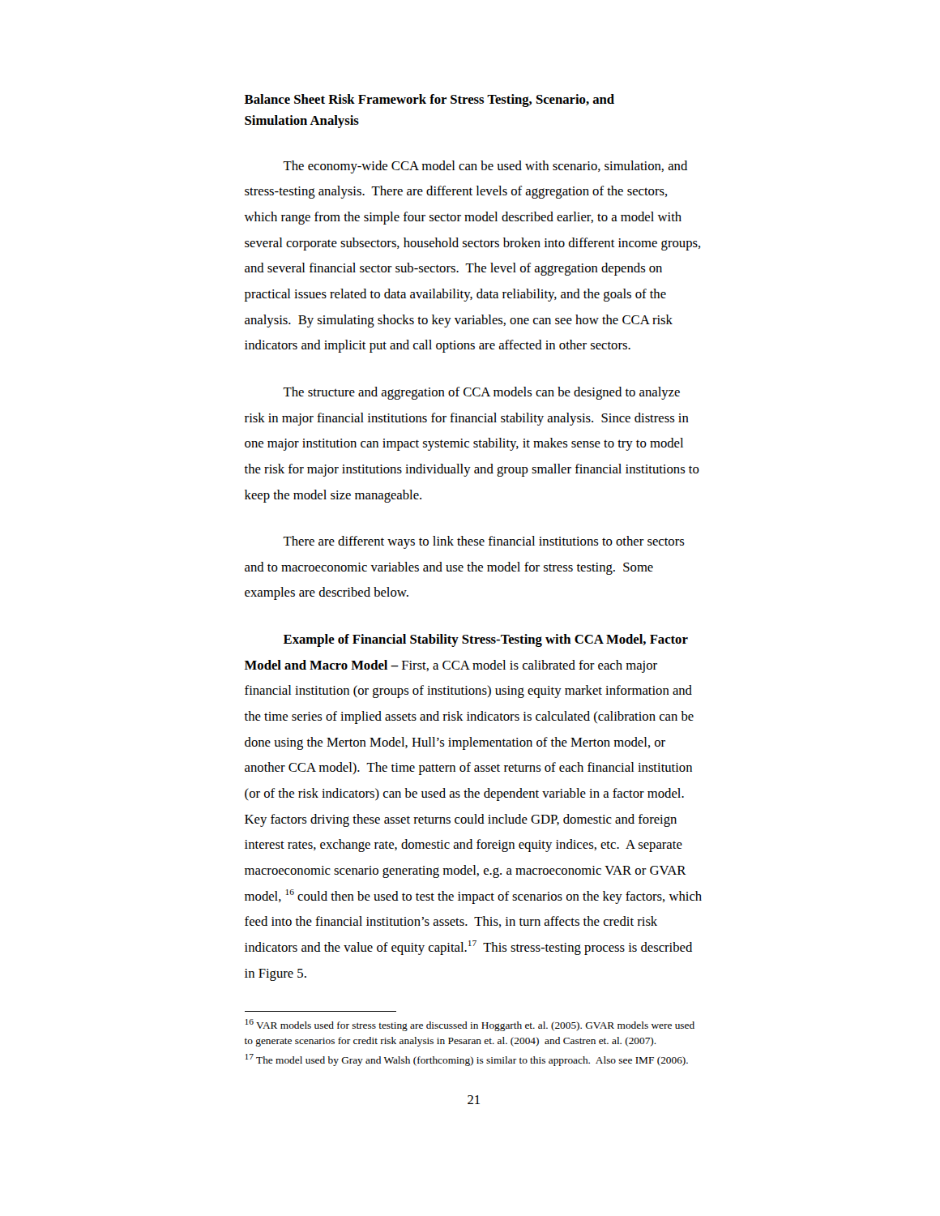Balance Sheet Risk Framework for Stress Testing, Scenario, and
Simulation Analysis
The economy-wide CCA model can be used with scenario, simulation, and stress-testing analysis. There are different levels of aggregation of the sectors, which range from the simple four sector model described earlier, to a model with several corporate subsectors, household sectors broken into different income groups, and several financial sector sub-sectors. The level of aggregation depends on practical issues related to data availability, data reliability, and the goals of the analysis. By simulating shocks to key variables, one can see how the CCA risk indicators and implicit put and call options are affected in other sectors.
The structure and aggregation of CCA models can be designed to analyze risk in major financial institutions for financial stability analysis. Since distress in one major institution can impact systemic stability, it makes sense to try to model the risk for major institutions individually and group smaller financial institutions to keep the model size manageable.
There are different ways to link these financial institutions to other sectors and to macroeconomic variables and use the model for stress testing. Some examples are described below.
Example of Financial Stability Stress-Testing with CCA Model, Factor Model and Macro Model – First, a CCA model is calibrated for each major financial institution (or groups of institutions) using equity market information and the time series of implied assets and risk indicators is calculated (calibration can be done using the Merton Model, Hull’s implementation of the Merton model, or another CCA model). The time pattern of asset returns of each financial institution (or of the risk indicators) can be used as the dependent variable in a factor model. Key factors driving these asset returns could include GDP, domestic and foreign interest rates, exchange rate, domestic and foreign equity indices, etc. A separate macroeconomic scenario generating model, e.g. a macroeconomic VAR or GVAR model, 16 could then be used to test the impact of scenarios on the key factors, which feed into the financial institution’s assets. This, in turn affects the credit risk indicators and the value of equity capital.17 This stress-testing process is described in Figure 5.
16 VAR models used for stress testing are discussed in Hoggarth et. al. (2005). GVAR models were used to generate scenarios for credit risk analysis in Pesaran et. al. (2004) and Castren et. al. (2007).
17 The model used by Gray and Walsh (forthcoming) is similar to this approach. Also see IMF (2006).
21